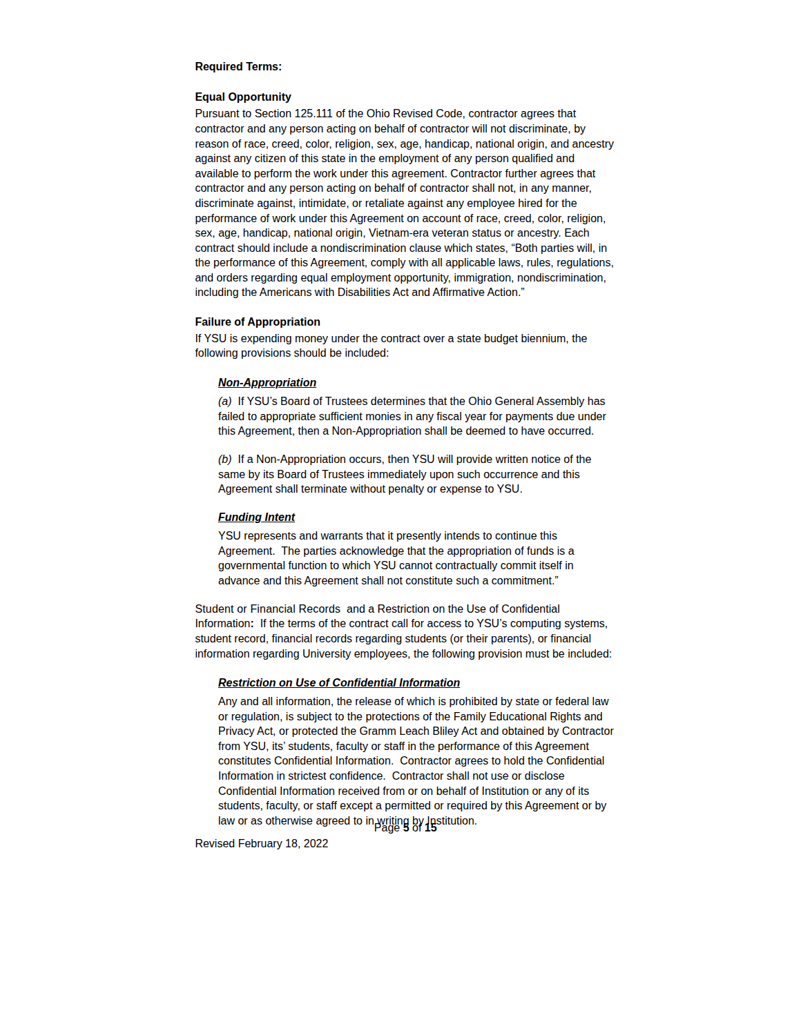Required Terms:
Equal Opportunity
Pursuant to Section 125.111 of the Ohio Revised Code, contractor agrees that contractor and any person acting on behalf of contractor will not discriminate, by reason of race, creed, color, religion, sex, age, handicap, national origin, and ancestry against any citizen of this state in the employment of any person qualified and available to perform the work under this agreement. Contractor further agrees that contractor and any person acting on behalf of contractor shall not, in any manner, discriminate against, intimidate, or retaliate against any employee hired for the performance of work under this Agreement on account of race, creed, color, religion, sex, age, handicap, national origin, Vietnam-era veteran status or ancestry. Each contract should include a nondiscrimination clause which states, “Both parties will, in the performance of this Agreement, comply with all applicable laws, rules, regulations, and orders regarding equal employment opportunity, immigration, nondiscrimination, including the Americans with Disabilities Act and Affirmative Action.”
Failure of Appropriation
If YSU is expending money under the contract over a state budget biennium, the following provisions should be included:
Non-Appropriation
(a) If YSU’s Board of Trustees determines that the Ohio General Assembly has failed to appropriate sufficient monies in any fiscal year for payments due under this Agreement, then a Non-Appropriation shall be deemed to have occurred.
(b) If a Non-Appropriation occurs, then YSU will provide written notice of the same by its Board of Trustees immediately upon such occurrence and this Agreement shall terminate without penalty or expense to YSU.
Funding Intent
YSU represents and warrants that it presently intends to continue this Agreement. The parties acknowledge that the appropriation of funds is a governmental function to which YSU cannot contractually commit itself in advance and this Agreement shall not constitute such a commitment.”
Student or Financial Records and a Restriction on the Use of Confidential Information: If the terms of the contract call for access to YSU’s computing systems, student record, financial records regarding students (or their parents), or financial information regarding University employees, the following provision must be included:
Restriction on Use of Confidential Information
Any and all information, the release of which is prohibited by state or federal law or regulation, is subject to the protections of the Family Educational Rights and Privacy Act, or protected the Gramm Leach Bliley Act and obtained by Contractor from YSU, its’ students, faculty or staff in the performance of this Agreement constitutes Confidential Information. Contractor agrees to hold the Confidential Information in strictest confidence. Contractor shall not use or disclose Confidential Information received from or on behalf of Institution or any of its students, faculty, or staff except a permitted or required by this Agreement or by law or as otherwise agreed to in writing by Institution.
Page 5 of 15
Revised February 18, 2022